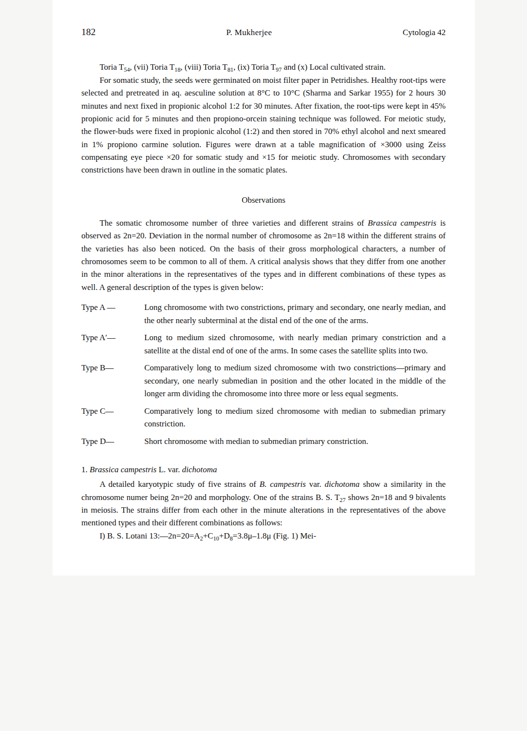182 P. Mukherjee Cytologia 42
Toria T54, (vii) Toria T18, (viii) Toria T81, (ix) Toria T97 and (x) Local cultivated strain.
For somatic study, the seeds were germinated on moist filter paper in Petridishes. Healthy root-tips were selected and pretreated in aq. aesculine solution at 8°C to 10°C (Sharma and Sarkar 1955) for 2 hours 30 minutes and next fixed in propionic alcohol 1:2 for 30 minutes. After fixation, the root-tips were kept in 45% propionic acid for 5 minutes and then propiono-orcein staining technique was followed. For meiotic study, the flower-buds were fixed in propionic alcohol (1:2) and then stored in 70% ethyl alcohol and next smeared in 1% propiono carmine solution. Figures were drawn at a table magnification of ×3000 using Zeiss compensating eye piece ×20 for somatic study and ×15 for meiotic study. Chromosomes with secondary constrictions have been drawn in outline in the somatic plates.
Observations
The somatic chromosome number of three varieties and different strains of Brassica campestris is observed as 2n=20. Deviation in the normal number of chromosome as 2n=18 within the different strains of the varieties has also been noticed. On the basis of their gross morphological characters, a number of chromosomes seem to be common to all of them. A critical analysis shows that they differ from one another in the minor alterations in the representatives of the types and in different combinations of these types as well. A general description of the types is given below:
Type A —
Long chromosome with two constrictions, primary and secondary, one nearly median, and the other nearly subterminal at the distal end of the one of the arms.
Type A′—
Long to medium sized chromosome, with nearly median primary constriction and a satellite at the distal end of one of the arms. In some cases the satellite splits into two.
Type B—
Comparatively long to medium sized chromosome with two constrictions—primary and secondary, one nearly submedian in position and the other located in the middle of the longer arm dividing the chromosome into three more or less equal segments.
Type C—
Comparatively long to medium sized chromosome with median to submedian primary constriction.
Type D—
Short chromosome with median to submedian primary constriction.
1. Brassica campestris L. var. dichotoma
A detailed karyotypic study of five strains of B. campestris var. dichotoma show a similarity in the chromosome numer being 2n=20 and morphology. One of the strains B. S. T27 shows 2n=18 and 9 bivalents in meiosis. The strains differ from each other in the minute alterations in the representatives of the above mentioned types and their different combinations as follows:
I) B. S. Lotani 13:—2n=20=A2+C10+D8=3.8μ–1.8μ (Fig. 1) Mei-